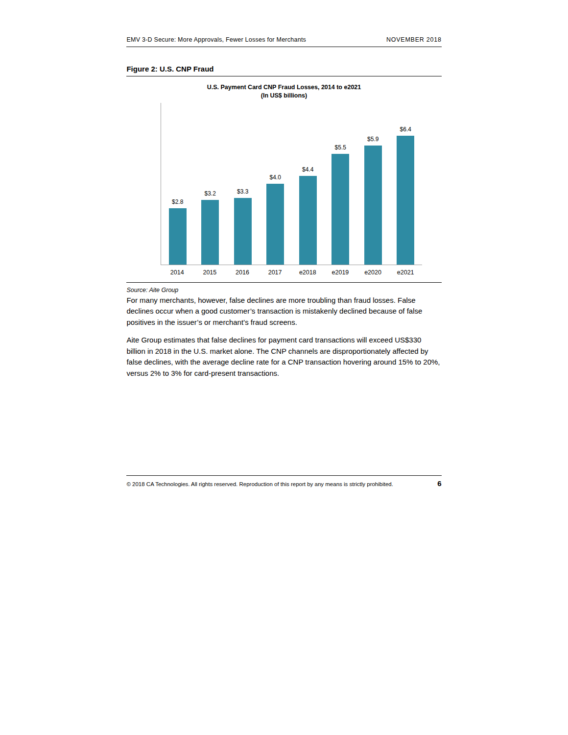EMV 3-D Secure: More Approvals, Fewer Losses for Merchants
NOVEMBER 2018
Figure 2: U.S. CNP Fraud
U.S. Payment Card CNP Fraud Losses, 2014 to e2021
(In US$ billions)
$2.8
$3.2
$3.3
$4.0
$4.4
$5.5
$5.9
$6.4
2014 2015 2016 2017 e2018 e2019 e2020 e2021
Source: Aite Group
For many merchants, however, false declines are more troubling than fraud losses. False declines occur when a good customer’s transaction is mistakenly declined because of false positives in the issuer’s or merchant’s fraud screens.
Aite Group estimates that false declines for payment card transactions will exceed US$330 billion in 2018 in the U.S. market alone. The CNP channels are disproportionately affected by false declines, with the average decline rate for a CNP transaction hovering around 15% to 20%, versus 2% to 3% for card-present transactions.
© 2018 CA Technologies. All rights reserved. Reproduction of this report by any means is strictly prohibited.
6